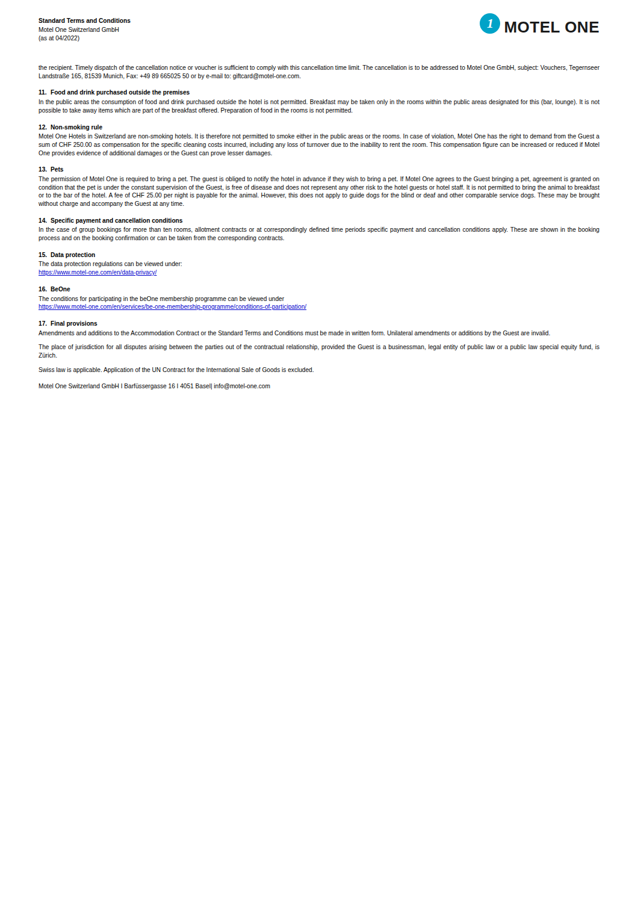Standard Terms and Conditions
Motel One Switzerland GmbH
(as at 04/2022)
1 MOTEL ONE
the recipient. Timely dispatch of the cancellation notice or voucher is sufficient to comply with this cancellation time limit. The cancellation is to be addressed to Motel One GmbH, subject: Vouchers, Tegernseer Landstraße 165, 81539 Munich, Fax: +49 89 665025 50 or by e-mail to: giftcard@motel-one.com.
11. Food and drink purchased outside the premises
In the public areas the consumption of food and drink purchased outside the hotel is not permitted. Breakfast may be taken only in the rooms within the public areas designated for this (bar, lounge). It is not possible to take away items which are part of the breakfast offered. Preparation of food in the rooms is not permitted.
12. Non-smoking rule
Motel One Hotels in Switzerland are non-smoking hotels. It is therefore not permitted to smoke either in the public areas or the rooms. In case of violation, Motel One has the right to demand from the Guest a sum of CHF 250.00 as compensation for the specific cleaning costs incurred, including any loss of turnover due to the inability to rent the room. This compensation figure can be increased or reduced if Motel One provides evidence of additional damages or the Guest can prove lesser damages.
13. Pets
The permission of Motel One is required to bring a pet. The guest is obliged to notify the hotel in advance if they wish to bring a pet. If Motel One agrees to the Guest bringing a pet, agreement is granted on condition that the pet is under the constant supervision of the Guest, is free of disease and does not represent any other risk to the hotel guests or hotel staff. It is not permitted to bring the animal to breakfast or to the bar of the hotel. A fee of CHF 25.00 per night is payable for the animal. However, this does not apply to guide dogs for the blind or deaf and other comparable service dogs. These may be brought without charge and accompany the Guest at any time.
14. Specific payment and cancellation conditions
In the case of group bookings for more than ten rooms, allotment contracts or at correspondingly defined time periods specific payment and cancellation conditions apply. These are shown in the booking process and on the booking confirmation or can be taken from the corresponding contracts.
15. Data protection
The data protection regulations can be viewed under:
https://www.motel-one.com/en/data-privacy/
16. BeOne
The conditions for participating in the beOne membership programme can be viewed under
https://www.motel-one.com/en/services/be-one-membership-programme/conditions-of-participation/
17. Final provisions
Amendments and additions to the Accommodation Contract or the Standard Terms and Conditions must be made in written form. Unilateral amendments or additions by the Guest are invalid.
The place of jurisdiction for all disputes arising between the parties out of the contractual relationship, provided the Guest is a businessman, legal entity of public law or a public law special equity fund, is Zürich.
Swiss law is applicable. Application of the UN Contract for the International Sale of Goods is excluded.
Motel One Switzerland GmbH I Barfüssergasse 16 I 4051 Basel| info@motel-one.com